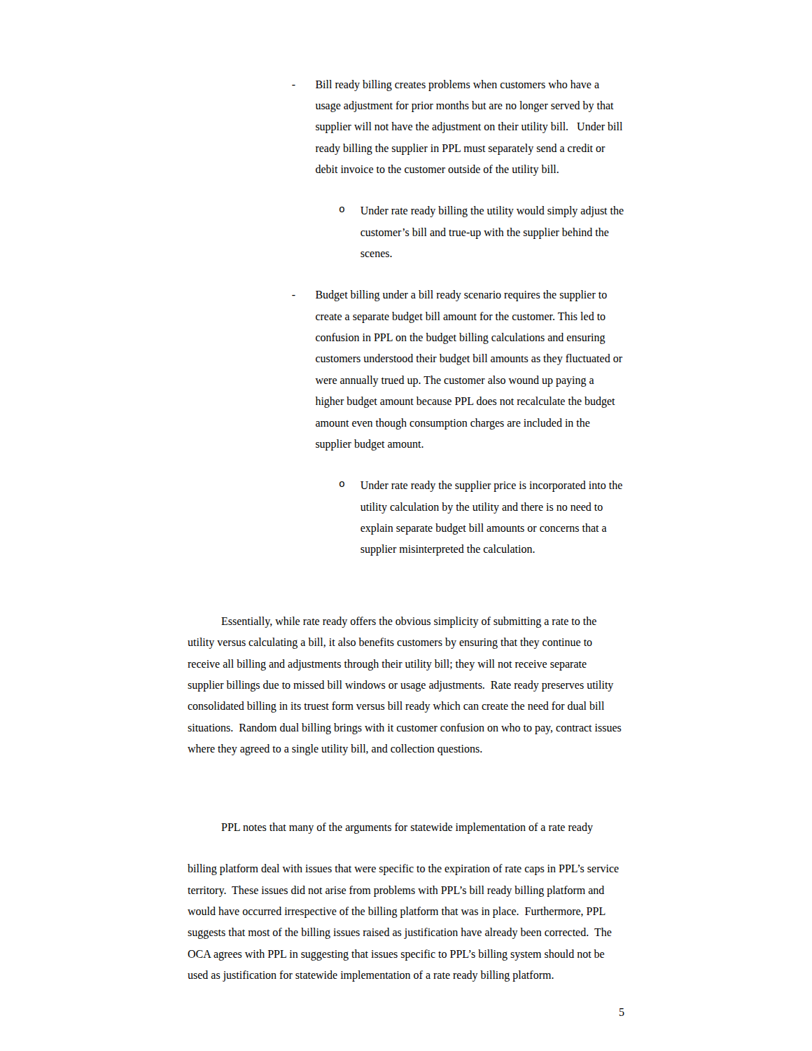Bill ready billing creates problems when customers who have a usage adjustment for prior months but are no longer served by that supplier will not have the adjustment on their utility bill. Under bill ready billing the supplier in PPL must separately send a credit or debit invoice to the customer outside of the utility bill.
Under rate ready billing the utility would simply adjust the customer’s bill and true-up with the supplier behind the scenes.
Budget billing under a bill ready scenario requires the supplier to create a separate budget bill amount for the customer. This led to confusion in PPL on the budget billing calculations and ensuring customers understood their budget bill amounts as they fluctuated or were annually trued up. The customer also wound up paying a higher budget amount because PPL does not recalculate the budget amount even though consumption charges are included in the supplier budget amount.
Under rate ready the supplier price is incorporated into the utility calculation by the utility and there is no need to explain separate budget bill amounts or concerns that a supplier misinterpreted the calculation.
Essentially, while rate ready offers the obvious simplicity of submitting a rate to the utility versus calculating a bill, it also benefits customers by ensuring that they continue to receive all billing and adjustments through their utility bill; they will not receive separate supplier billings due to missed bill windows or usage adjustments. Rate ready preserves utility consolidated billing in its truest form versus bill ready which can create the need for dual bill situations. Random dual billing brings with it customer confusion on who to pay, contract issues where they agreed to a single utility bill, and collection questions.
PPL notes that many of the arguments for statewide implementation of a rate ready
billing platform deal with issues that were specific to the expiration of rate caps in PPL’s service territory. These issues did not arise from problems with PPL’s bill ready billing platform and would have occurred irrespective of the billing platform that was in place. Furthermore, PPL suggests that most of the billing issues raised as justification have already been corrected. The OCA agrees with PPL in suggesting that issues specific to PPL’s billing system should not be used as justification for statewide implementation of a rate ready billing platform.
5